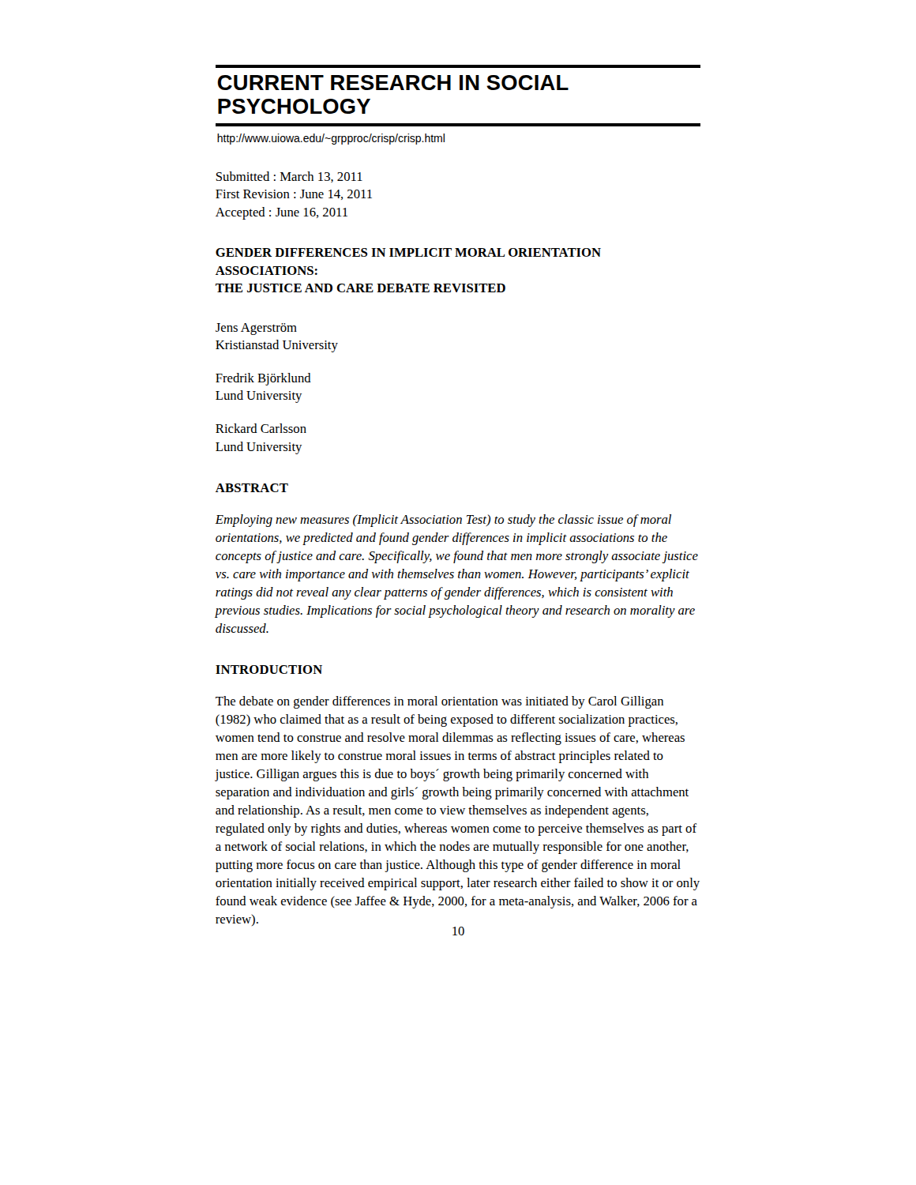CURRENT RESEARCH IN SOCIAL PSYCHOLOGY
http://www.uiowa.edu/~grpproc/crisp/crisp.html
Submitted : March 13, 2011
First Revision : June 14, 2011
Accepted : June 16, 2011
Gender Differences in Implicit Moral Orientation Associations:
The Justice and Care Debate Revisited
Jens Agerström
Kristianstad University
Fredrik Björklund
Lund University
Rickard Carlsson
Lund University
ABSTRACT
Employing new measures (Implicit Association Test) to study the classic issue of moral orientations, we predicted and found gender differences in implicit associations to the concepts of justice and care. Specifically, we found that men more strongly associate justice vs. care with importance and with themselves than women. However, participants’ explicit ratings did not reveal any clear patterns of gender differences, which is consistent with previous studies. Implications for social psychological theory and research on morality are discussed.
INTRODUCTION
The debate on gender differences in moral orientation was initiated by Carol Gilligan (1982) who claimed that as a result of being exposed to different socialization practices, women tend to construe and resolve moral dilemmas as reflecting issues of care, whereas men are more likely to construe moral issues in terms of abstract principles related to justice. Gilligan argues this is due to boys´ growth being primarily concerned with separation and individuation and girls´ growth being primarily concerned with attachment and relationship. As a result, men come to view themselves as independent agents, regulated only by rights and duties, whereas women come to perceive themselves as part of a network of social relations, in which the nodes are mutually responsible for one another, putting more focus on care than justice. Although this type of gender difference in moral orientation initially received empirical support, later research either failed to show it or only found weak evidence (see Jaffee & Hyde, 2000, for a meta-analysis, and Walker, 2006 for a review).
10